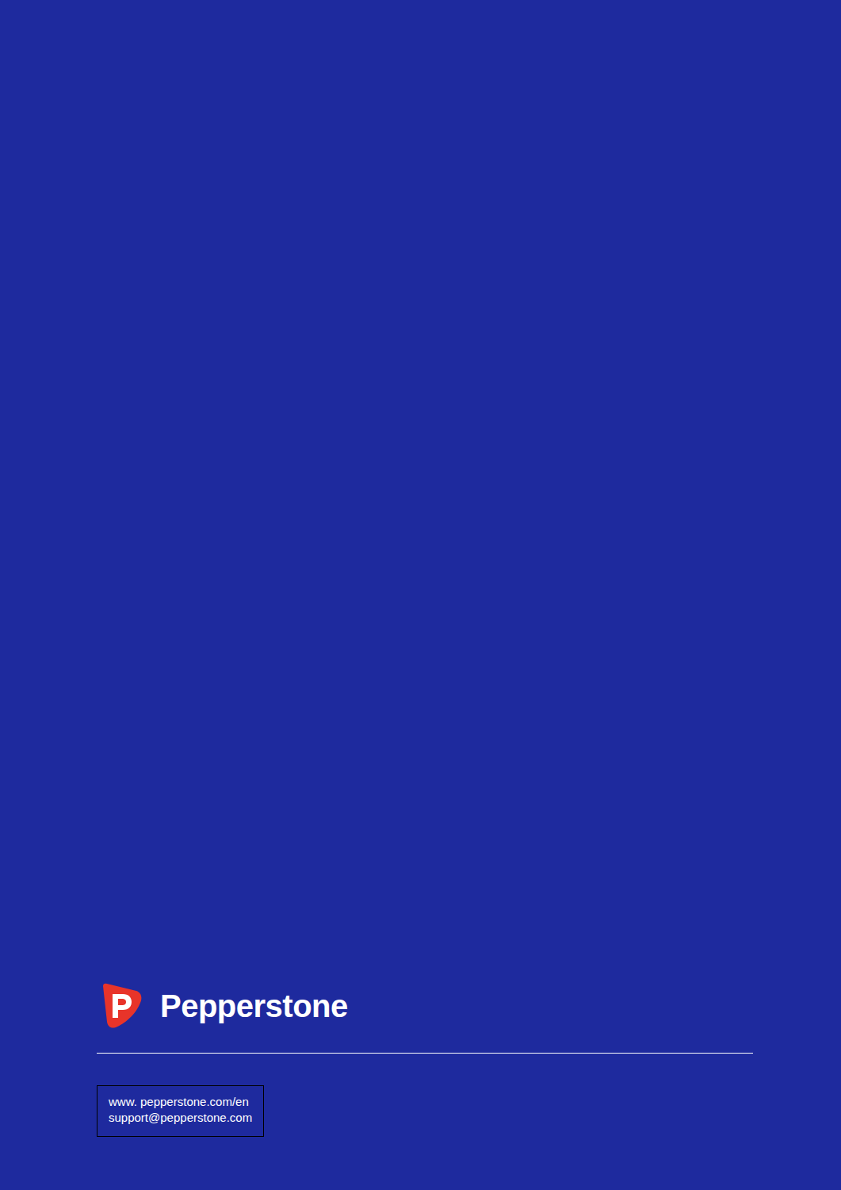Pepperstone
www. pepperstone.com/en
support@pepperstone.com